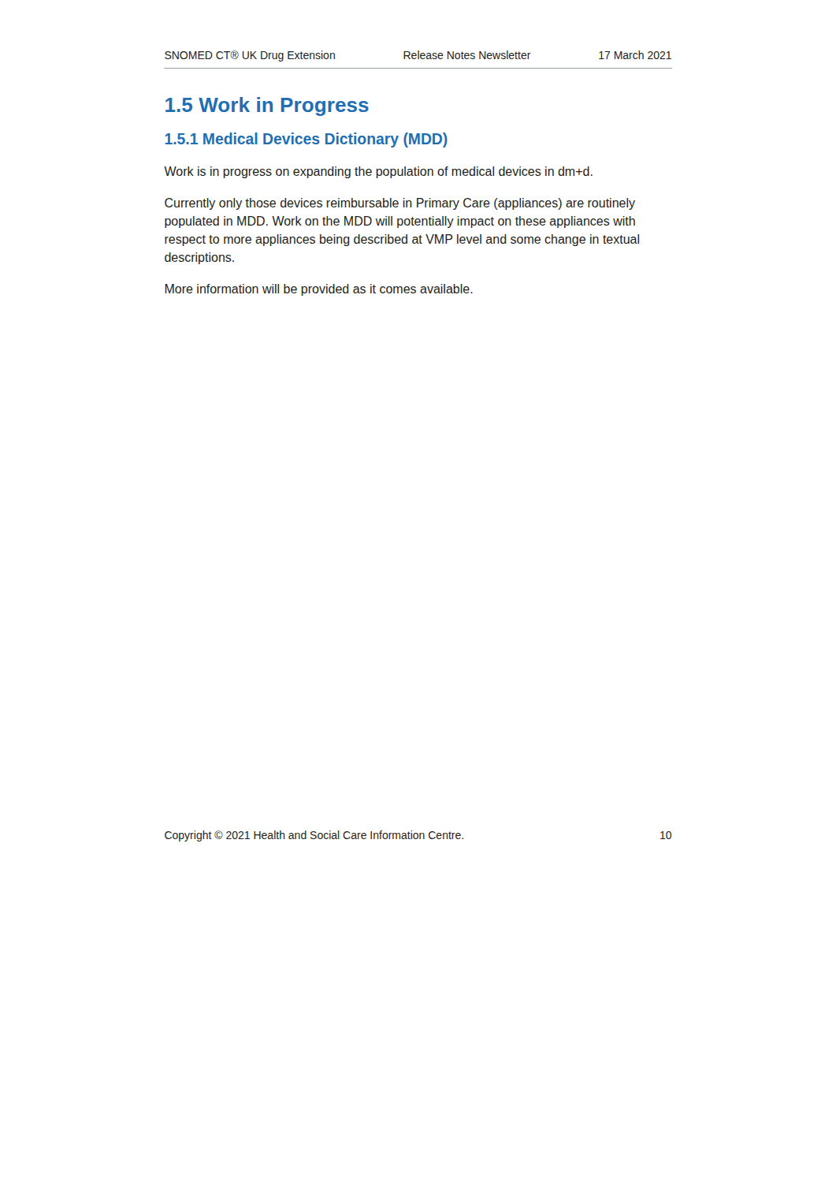SNOMED CT® UK Drug Extension Release Notes Newsletter 17 March 2021
1.5 Work in Progress
1.5.1 Medical Devices Dictionary (MDD)
Work is in progress on expanding the population of medical devices in dm+d.
Currently only those devices reimbursable in Primary Care (appliances) are routinely populated in MDD. Work on the MDD will potentially impact on these appliances with respect to more appliances being described at VMP level and some change in textual descriptions.
More information will be provided as it comes available.
Copyright © 2021 Health and Social Care Information Centre. 10